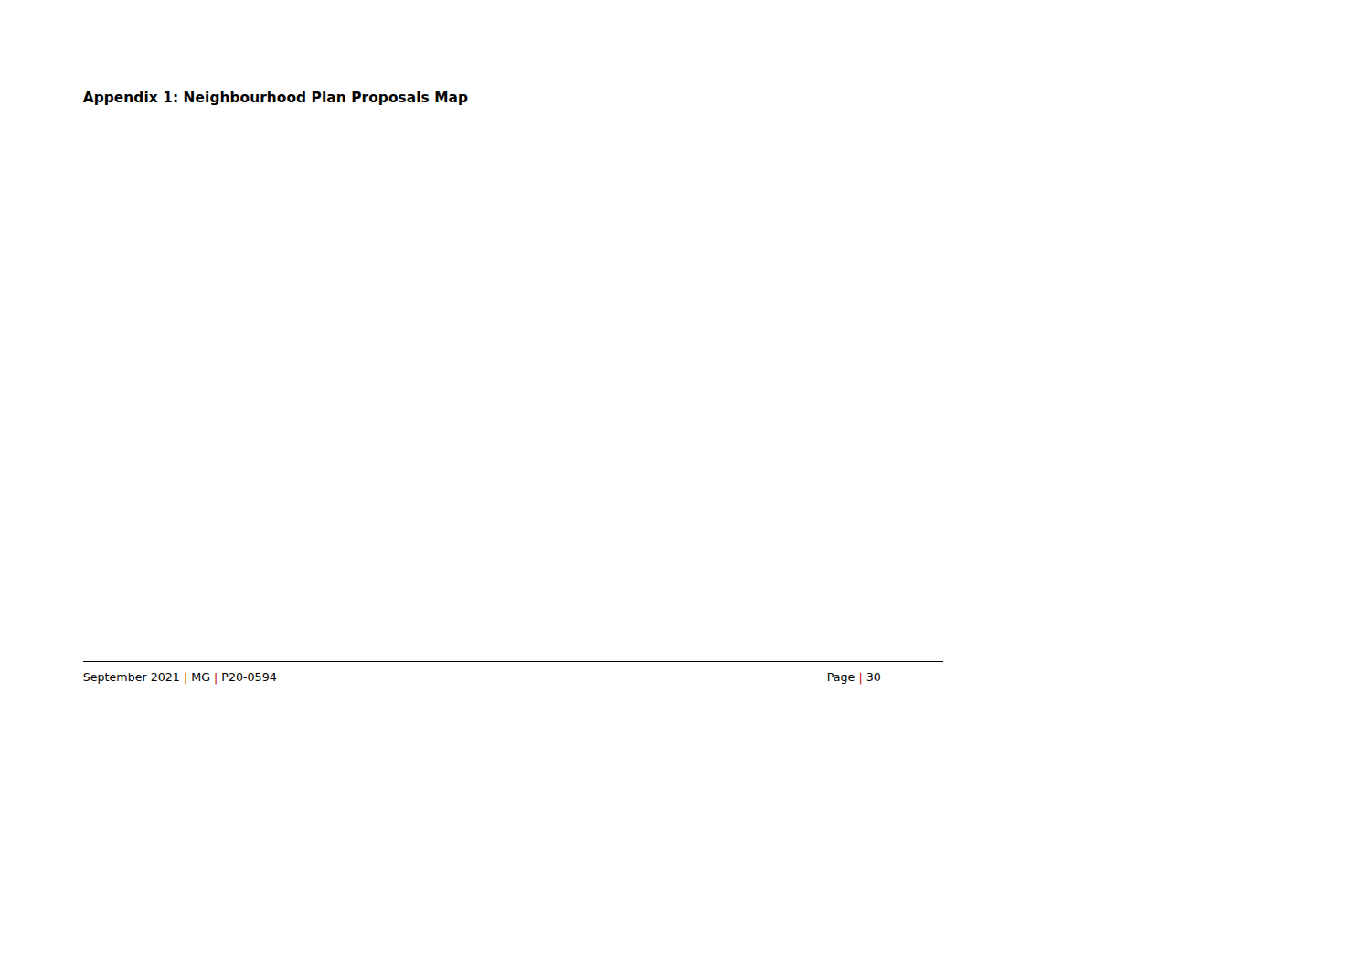Appendix 1: Neighbourhood Plan Proposals Map
September 2021 | MG | P20-0594
Page | 30